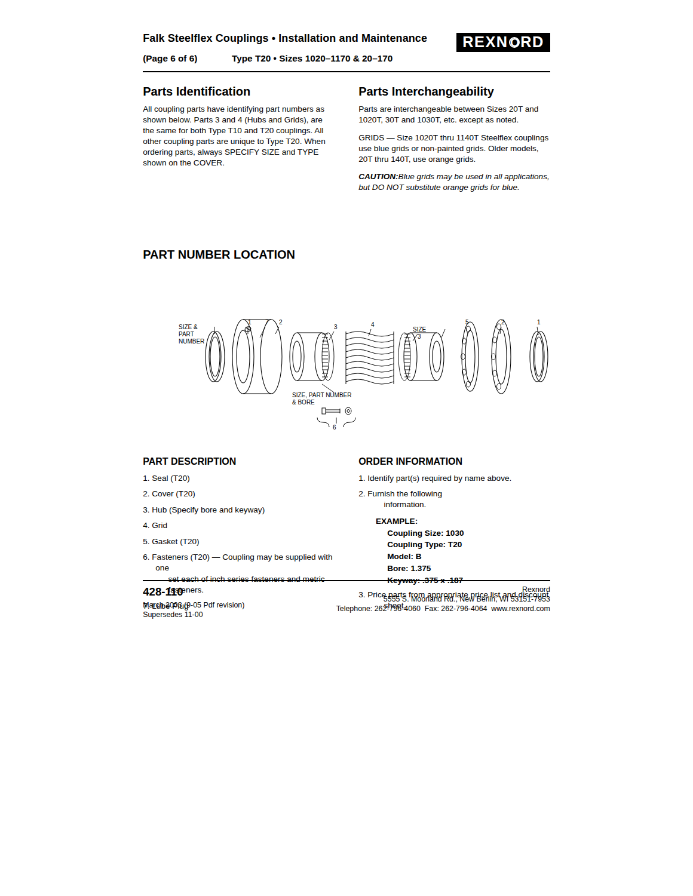REXNORD
Falk Steelflex Couplings • Installation and Maintenance
(Page 6 of 6) Type T20 • Sizes 1020–1170 & 20–170
Parts Identification
All coupling parts have identifying part numbers as shown below. Parts 3 and 4 (Hubs and Grids), are the same for both Type T10 and T20 couplings. All other coupling parts are unique to Type T20. When ordering parts, always SPECIFY SIZE and TYPE shown on the COVER.
Parts Interchangeability
Parts are interchangeable between Sizes 20T and 1020T, 30T and 1030T, etc. except as noted.
GRIDS — Size 1020T thru 1140T Steelflex couplings use blue grids or non-painted grids. Older models, 20T thru 140T, use orange grids.
CAUTION: Blue grids may be used in all applications, but DO NOT substitute orange grids for blue.
PART NUMBER LOCATION
7 2 3 4 5 2 1 1 6 SIZE 3 3 SIZE & PART NUMBER SIZE, PART NUMBER & BORE
PART DESCRIPTION
1. Seal (T20)
2. Cover (T20)
3. Hub (Specify bore and keyway)
4. Grid
5. Gasket (T20)
6. Fasteners (T20) — Coupling may be supplied with oneset each of inch series fasteners and metric fasteners.
7. Lube Plug
ORDER INFORMATION
1. Identify part(s) required by name above.
2. Furnish the followinginformation.
EXAMPLE: Coupling Size: 1030 Coupling Type: T20 Model: B Bore: 1.375 Keyway: .375 x .187
3. Price parts from appropriate price list and discountsheet.
428-110 March 2003 (9-05 Pdf revision)
Supersedes 11-00
Rexnord
5555 S. Moorland Rd., New Berlin, WI 53151-7953
Telephone: 262-796-4060 Fax: 262-796-4064 www.rexnord.com